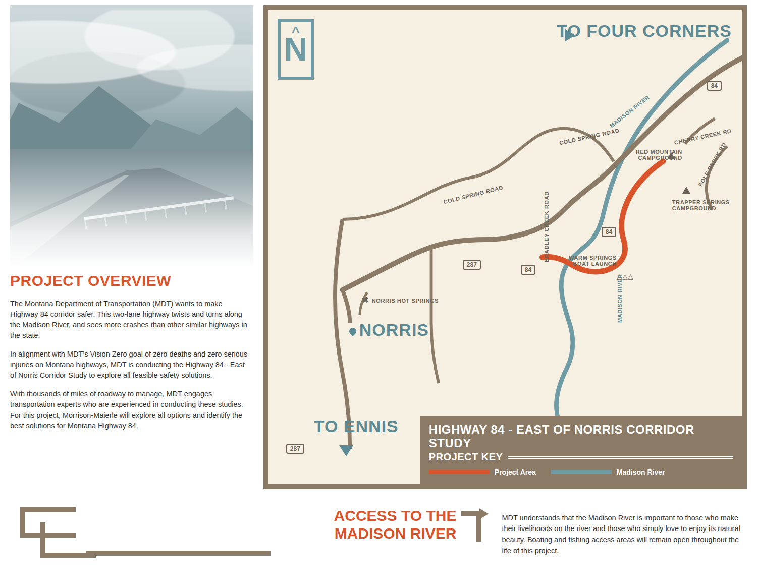PROJECT OVERVIEW
The Montana Department of Transportation (MDT) wants to make Highway 84 corridor safer. This two-lane highway twists and turns along the Madison River, and sees more crashes than other similar highways in the state.
In alignment with MDT’s Vision Zero goal of zero deaths and zero serious injuries on Montana highways, MDT is conducting the Highway 84 - East of Norris Corridor Study to explore all feasible safety solutions.
With thousands of miles of roadway to manage, MDT engages transportation experts who are experienced in conducting these studies. For this project, Morrison-Maierle will explore all options and identify the best solutions for Montana Highway 84.
N
TO FOUR CORNERS
84
84
84
287
287
COLD SPRING ROAD
COLD SPRING ROAD
BRADLEY CREEK ROAD
MADISON RIVER
MADISON RIVER
CHERRY CREEK RD
POLE CREEK RD
RED MOUNTAIN
CAMPGROUND
TRAPPER SPRINGS
CAMPGROUND
△△△
WARM SPRINGS
BOAT LAUNCH
✖
NORRIS HOT SPRINGS
NORRIS
TO ENNIS
HIGHWAY 84 - EAST OF NORRIS CORRIDOR STUDY
PROJECT KEY
Project Area
Madison River
ACCESS TO THE
MADISON RIVER
MDT understands that the Madison River is important to those who make their livelihoods on the river and those who simply love to enjoy its natural beauty. Boating and fishing access areas will remain open throughout the life of this project.